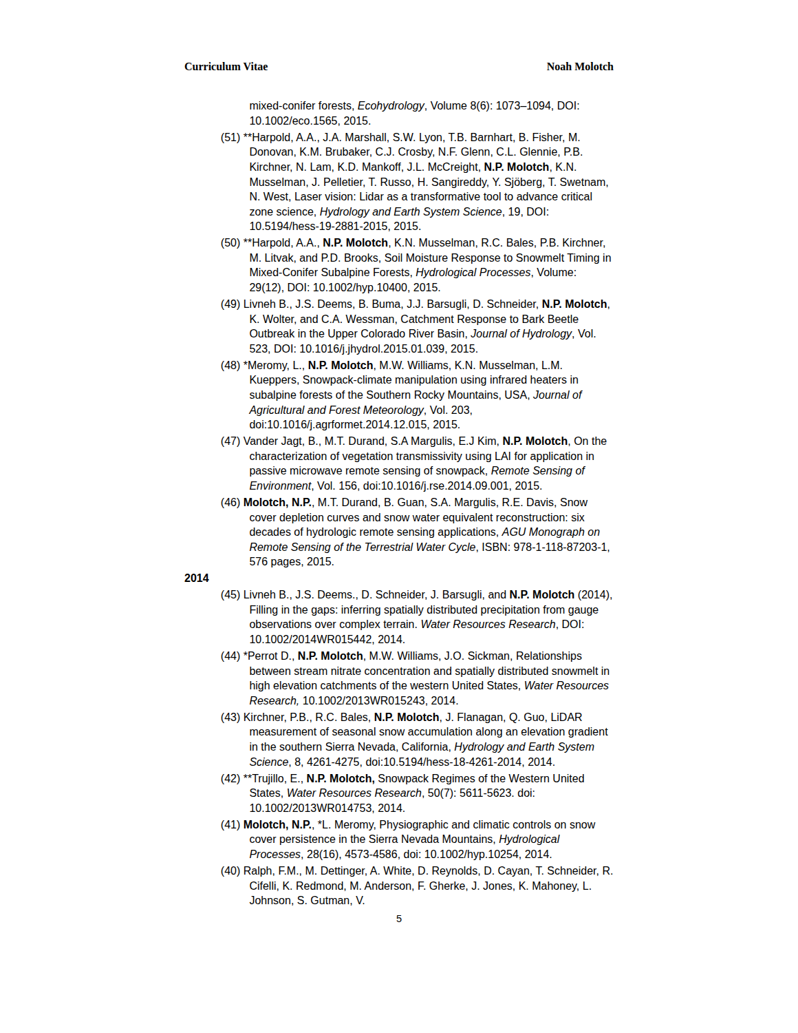Curriculum Vitae Noah Molotch
mixed-conifer forests, Ecohydrology, Volume 8(6): 1073–1094, DOI: 10.1002/eco.1565, 2015.
(51) **Harpold, A.A., J.A. Marshall, S.W. Lyon, T.B. Barnhart, B. Fisher, M. Donovan, K.M. Brubaker, C.J. Crosby, N.F. Glenn, C.L. Glennie, P.B. Kirchner, N. Lam, K.D. Mankoff, J.L. McCreight, N.P. Molotch, K.N. Musselman, J. Pelletier, T. Russo, H. Sangireddy, Y. Sjöberg, T. Swetnam, N. West, Laser vision: Lidar as a transformative tool to advance critical zone science, Hydrology and Earth System Science, 19, DOI: 10.5194/hess-19-2881-2015, 2015.
(50) **Harpold, A.A., N.P. Molotch, K.N. Musselman, R.C. Bales, P.B. Kirchner, M. Litvak, and P.D. Brooks, Soil Moisture Response to Snowmelt Timing in Mixed-Conifer Subalpine Forests, Hydrological Processes, Volume: 29(12), DOI: 10.1002/hyp.10400, 2015.
(49) Livneh B., J.S. Deems, B. Buma, J.J. Barsugli, D. Schneider, N.P. Molotch, K. Wolter, and C.A. Wessman, Catchment Response to Bark Beetle Outbreak in the Upper Colorado River Basin, Journal of Hydrology, Vol. 523, DOI: 10.1016/j.jhydrol.2015.01.039, 2015.
(48) *Meromy, L., N.P. Molotch, M.W. Williams, K.N. Musselman, L.M. Kueppers, Snowpack-climate manipulation using infrared heaters in subalpine forests of the Southern Rocky Mountains, USA, Journal of Agricultural and Forest Meteorology, Vol. 203, doi:10.1016/j.agrformet.2014.12.015, 2015.
(47) Vander Jagt, B., M.T. Durand, S.A Margulis, E.J Kim, N.P. Molotch, On the characterization of vegetation transmissivity using LAI for application in passive microwave remote sensing of snowpack, Remote Sensing of Environment, Vol. 156, doi:10.1016/j.rse.2014.09.001, 2015.
(46) Molotch, N.P., M.T. Durand, B. Guan, S.A. Margulis, R.E. Davis, Snow cover depletion curves and snow water equivalent reconstruction: six decades of hydrologic remote sensing applications, AGU Monograph on Remote Sensing of the Terrestrial Water Cycle, ISBN: 978-1-118-87203-1, 576 pages, 2015.
2014
(45) Livneh B., J.S. Deems., D. Schneider, J. Barsugli, and N.P. Molotch (2014), Filling in the gaps: inferring spatially distributed precipitation from gauge observations over complex terrain. Water Resources Research, DOI: 10.1002/2014WR015442, 2014.
(44) *Perrot D., N.P. Molotch, M.W. Williams, J.O. Sickman, Relationships between stream nitrate concentration and spatially distributed snowmelt in high elevation catchments of the western United States, Water Resources Research, 10.1002/2013WR015243, 2014.
(43) Kirchner, P.B., R.C. Bales, N.P. Molotch, J. Flanagan, Q. Guo, LiDAR measurement of seasonal snow accumulation along an elevation gradient in the southern Sierra Nevada, California, Hydrology and Earth System Science, 8, 4261-4275, doi:10.5194/hess-18-4261-2014, 2014.
(42) **Trujillo, E., N.P. Molotch, Snowpack Regimes of the Western United States, Water Resources Research, 50(7): 5611-5623. doi: 10.1002/2013WR014753, 2014.
(41) Molotch, N.P., *L. Meromy, Physiographic and climatic controls on snow cover persistence in the Sierra Nevada Mountains, Hydrological Processes, 28(16), 4573-4586, doi: 10.1002/hyp.10254, 2014.
(40) Ralph, F.M., M. Dettinger, A. White, D. Reynolds, D. Cayan, T. Schneider, R. Cifelli, K. Redmond, M. Anderson, F. Gherke, J. Jones, K. Mahoney, L. Johnson, S. Gutman, V.
5